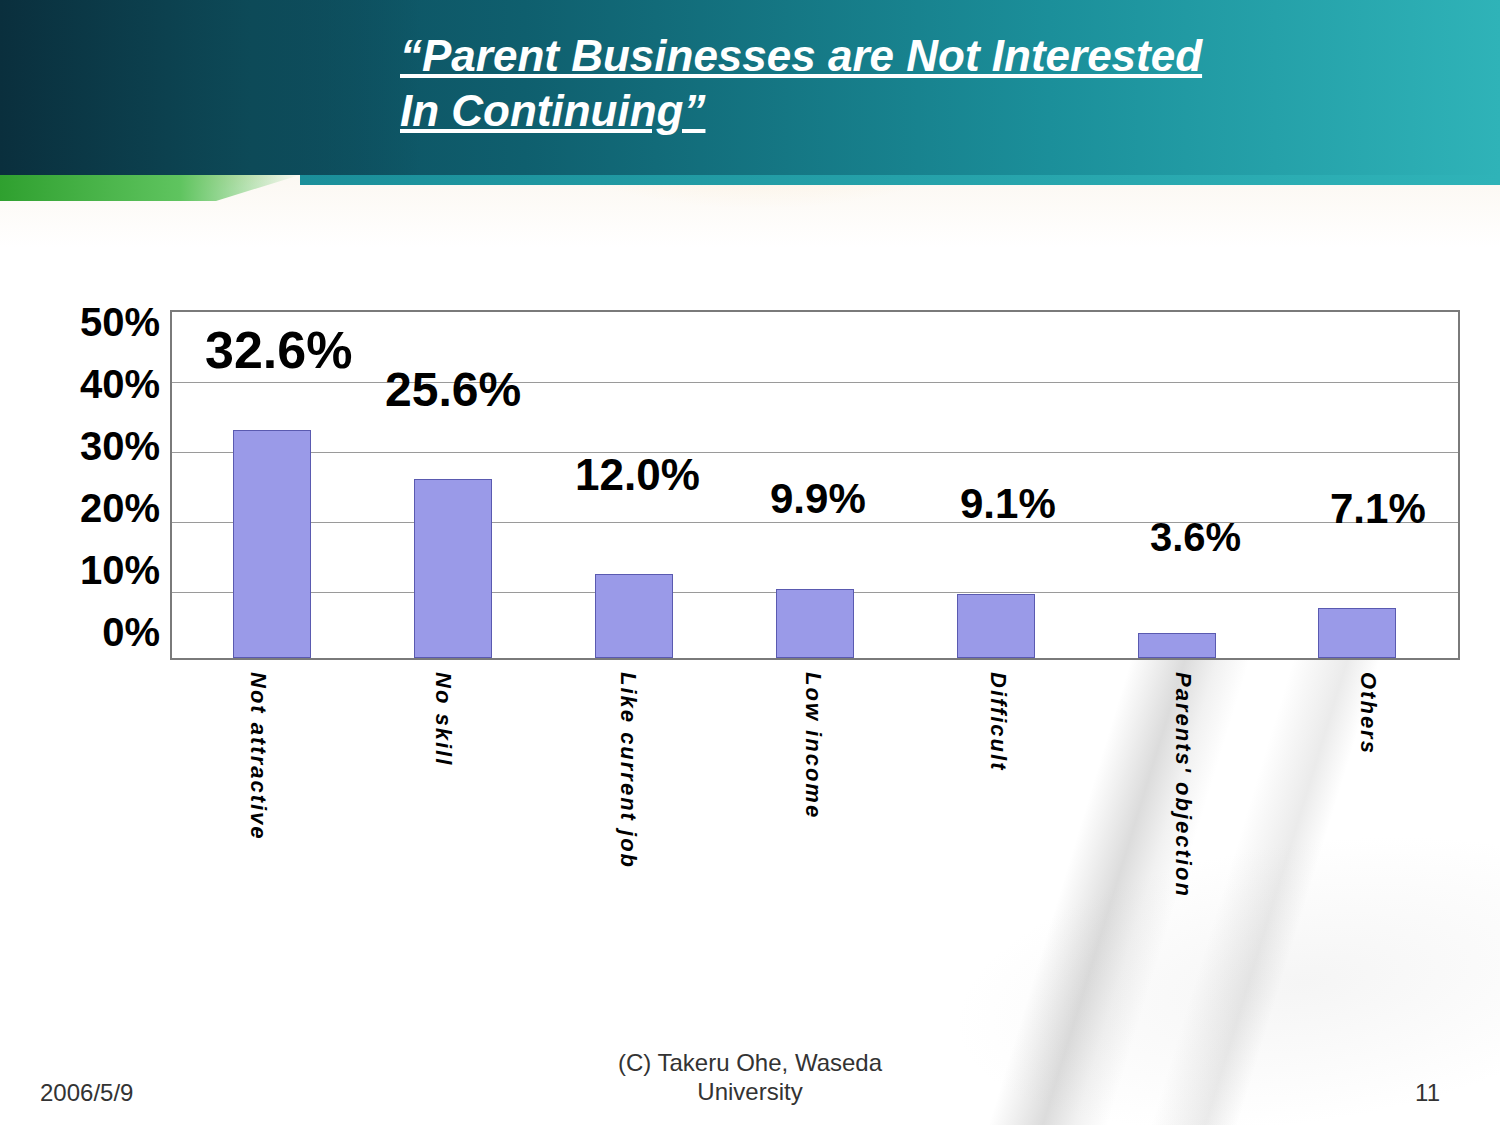“Parent Businesses are Not Interested
In Continuing”
50%
40%
30%
20%
10%
0%
32.6%
25.6%
12.0%
9.9%
9.1%
3.6%
7.1%
Not attractive
No skill
Like current job
Low income
Difficult
Parents' objection
Others
2006/5/9
(C) Takeru Ohe, Waseda
University
11